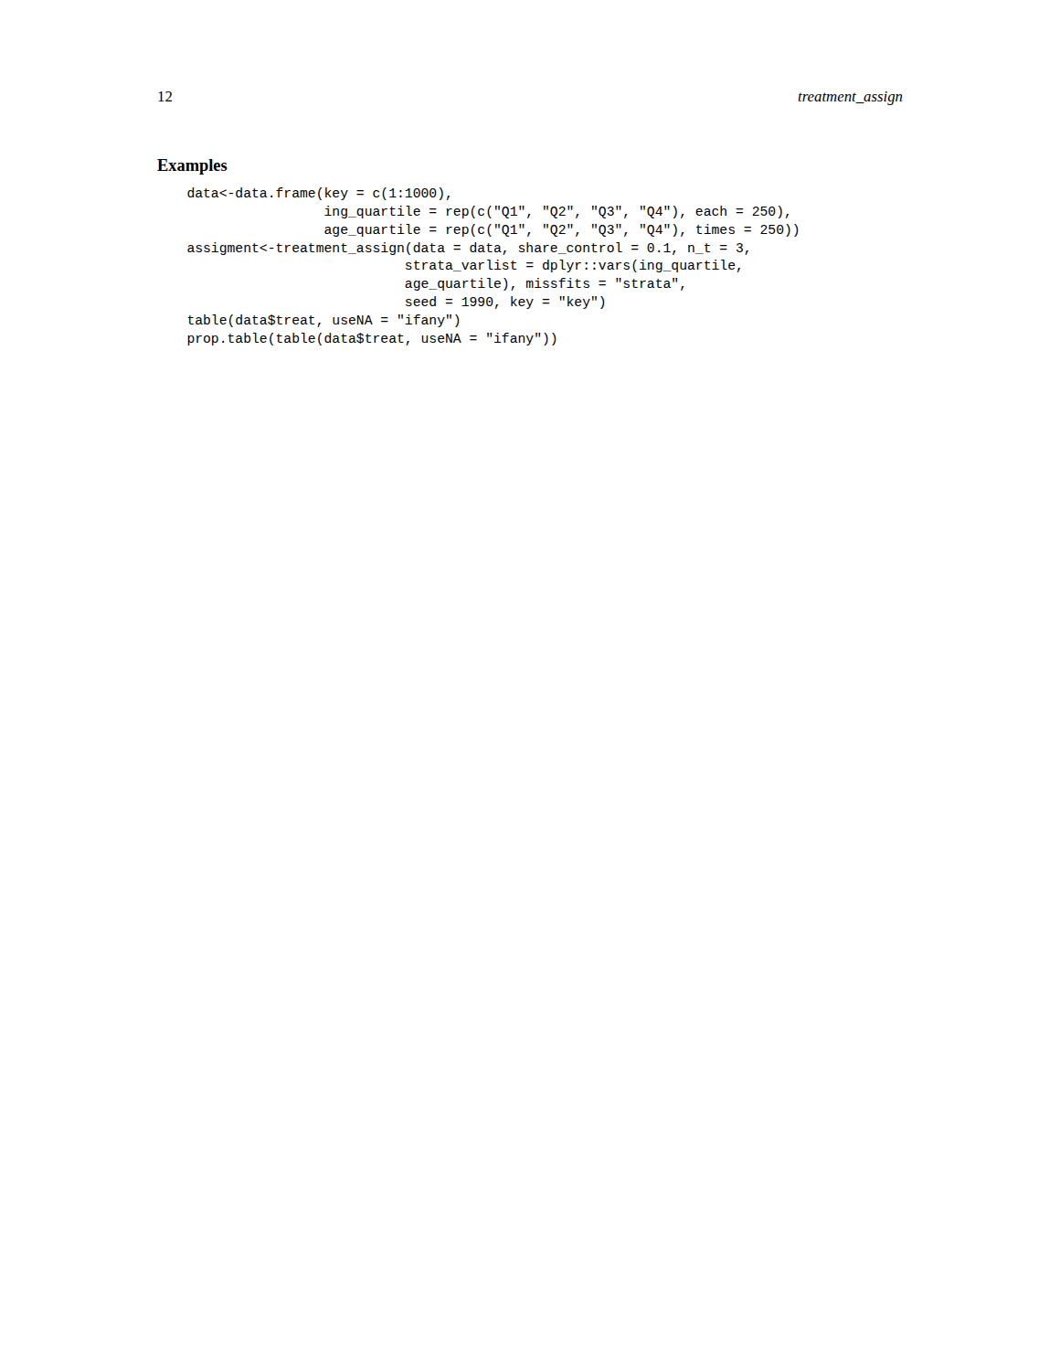12 treatment_assign
Examples
data<-data.frame(key = c(1:1000),
                 ing_quartile = rep(c("Q1", "Q2", "Q3", "Q4"), each = 250),
                 age_quartile = rep(c("Q1", "Q2", "Q3", "Q4"), times = 250))
assigment<-treatment_assign(data = data, share_control = 0.1, n_t = 3,
                           strata_varlist = dplyr::vars(ing_quartile,
                           age_quartile), missfits = "strata",
                           seed = 1990, key = "key")
table(data$treat, useNA = "ifany")
prop.table(table(data$treat, useNA = "ifany"))